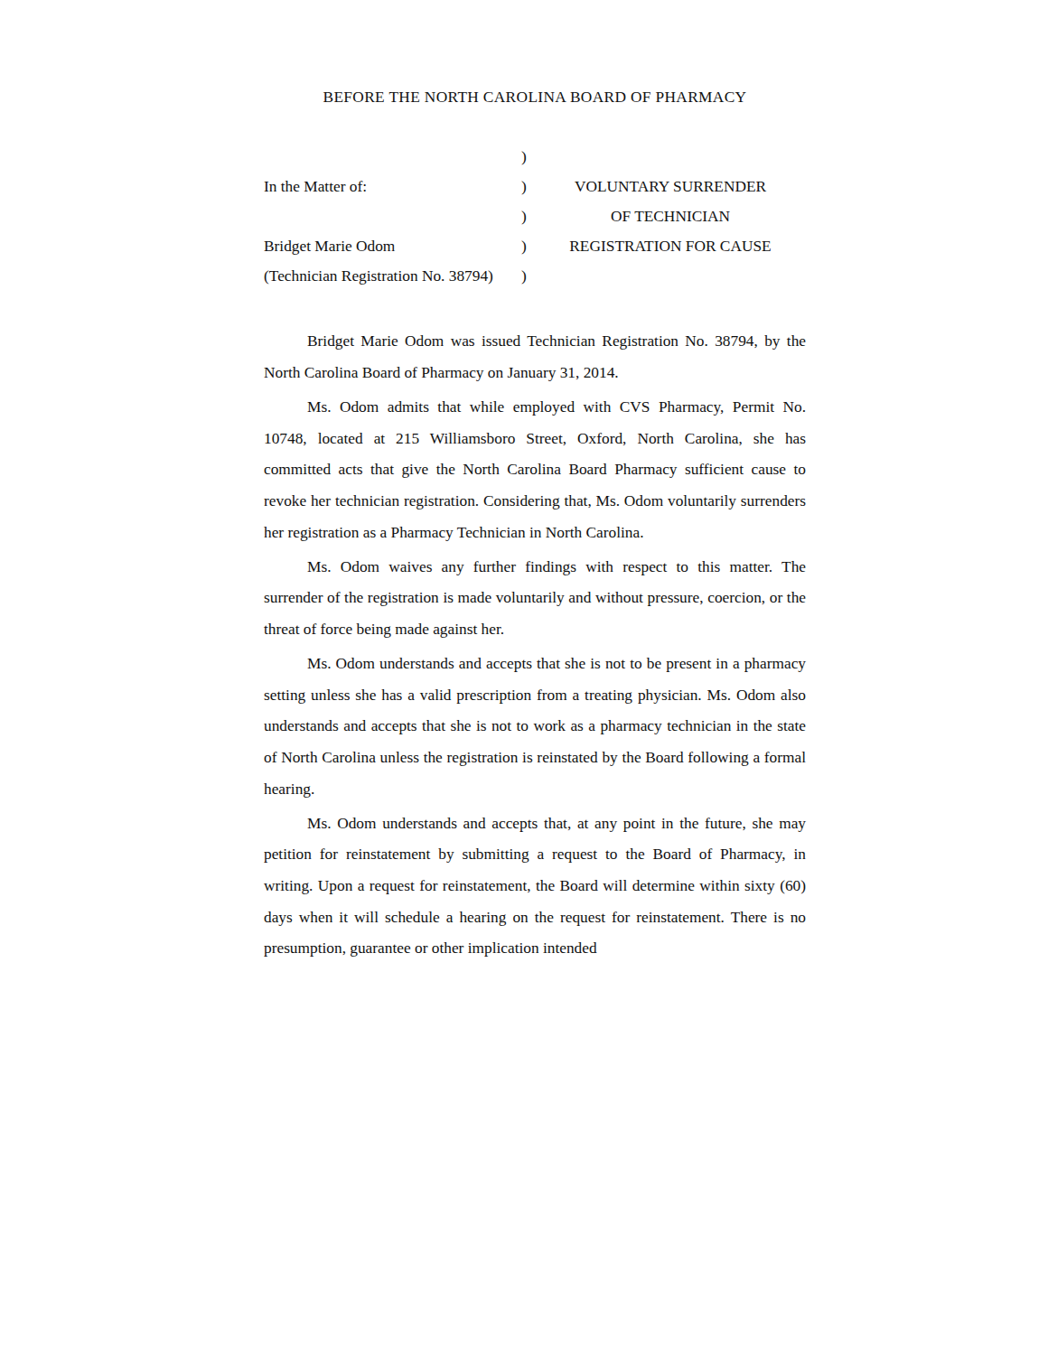BEFORE THE NORTH CAROLINA BOARD OF PHARMACY
| | ) | |
| In the Matter of: | ) | VOLUNTARY SURRENDER |
| | ) | OF TECHNICIAN |
| Bridget Marie Odom | ) | REGISTRATION FOR CAUSE |
| (Technician Registration No. 38794) | ) | |
Bridget Marie Odom was issued Technician Registration No. 38794, by the North Carolina Board of Pharmacy on January 31, 2014.
Ms. Odom admits that while employed with CVS Pharmacy, Permit No. 10748, located at 215 Williamsboro Street, Oxford, North Carolina, she has committed acts that give the North Carolina Board Pharmacy sufficient cause to revoke her technician registration. Considering that, Ms. Odom voluntarily surrenders her registration as a Pharmacy Technician in North Carolina.
Ms. Odom waives any further findings with respect to this matter. The surrender of the registration is made voluntarily and without pressure, coercion, or the threat of force being made against her.
Ms. Odom understands and accepts that she is not to be present in a pharmacy setting unless she has a valid prescription from a treating physician. Ms. Odom also understands and accepts that she is not to work as a pharmacy technician in the state of North Carolina unless the registration is reinstated by the Board following a formal hearing.
Ms. Odom understands and accepts that, at any point in the future, she may petition for reinstatement by submitting a request to the Board of Pharmacy, in writing. Upon a request for reinstatement, the Board will determine within sixty (60) days when it will schedule a hearing on the request for reinstatement. There is no presumption, guarantee or other implication intended